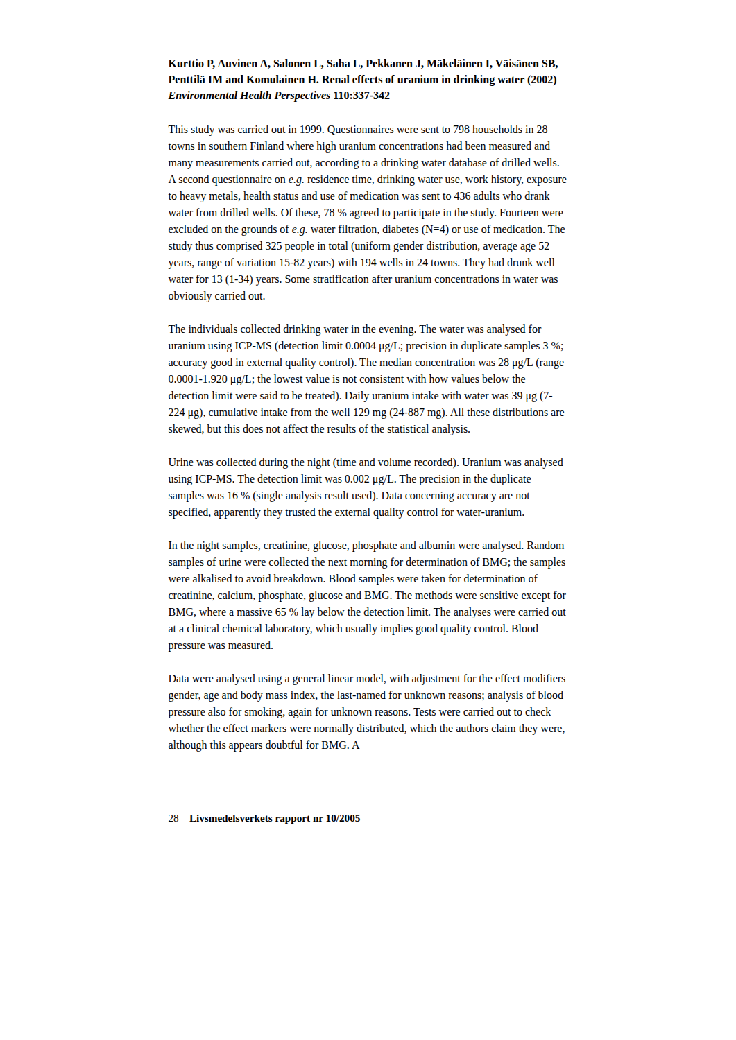Kurttio P, Auvinen A, Salonen L, Saha L, Pekkanen J, Mäkeläinen I, Väisänen SB, Penttilä IM and Komulainen H. Renal effects of uranium in drinking water (2002) Environmental Health Perspectives 110:337-342
This study was carried out in 1999. Questionnaires were sent to 798 households in 28 towns in southern Finland where high uranium concentrations had been measured and many measurements carried out, according to a drinking water database of drilled wells. A second questionnaire on e.g. residence time, drinking water use, work history, exposure to heavy metals, health status and use of medication was sent to 436 adults who drank water from drilled wells. Of these, 78 % agreed to participate in the study. Fourteen were excluded on the grounds of e.g. water filtration, diabetes (N=4) or use of medication. The study thus comprised 325 people in total (uniform gender distribution, average age 52 years, range of variation 15-82 years) with 194 wells in 24 towns. They had drunk well water for 13 (1-34) years. Some stratification after uranium concentrations in water was obviously carried out.
The individuals collected drinking water in the evening. The water was analysed for uranium using ICP-MS (detection limit 0.0004 μg/L; precision in duplicate samples 3 %; accuracy good in external quality control). The median concentration was 28 μg/L (range 0.0001-1.920 μg/L; the lowest value is not consistent with how values below the detection limit were said to be treated). Daily uranium intake with water was 39 μg (7-224 μg), cumulative intake from the well 129 mg (24-887 mg). All these distributions are skewed, but this does not affect the results of the statistical analysis.
Urine was collected during the night (time and volume recorded). Uranium was analysed using ICP-MS. The detection limit was 0.002 μg/L. The precision in the duplicate samples was 16 % (single analysis result used). Data concerning accuracy are not specified, apparently they trusted the external quality control for water-uranium.
In the night samples, creatinine, glucose, phosphate and albumin were analysed. Random samples of urine were collected the next morning for determination of BMG; the samples were alkalised to avoid breakdown. Blood samples were taken for determination of creatinine, calcium, phosphate, glucose and BMG. The methods were sensitive except for BMG, where a massive 65 % lay below the detection limit. The analyses were carried out at a clinical chemical laboratory, which usually implies good quality control. Blood pressure was measured.
Data were analysed using a general linear model, with adjustment for the effect modifiers gender, age and body mass index, the last-named for unknown reasons; analysis of blood pressure also for smoking, again for unknown reasons. Tests were carried out to check whether the effect markers were normally distributed, which the authors claim they were, although this appears doubtful for BMG. A
28 Livsmedelsverkets rapport nr 10/2005